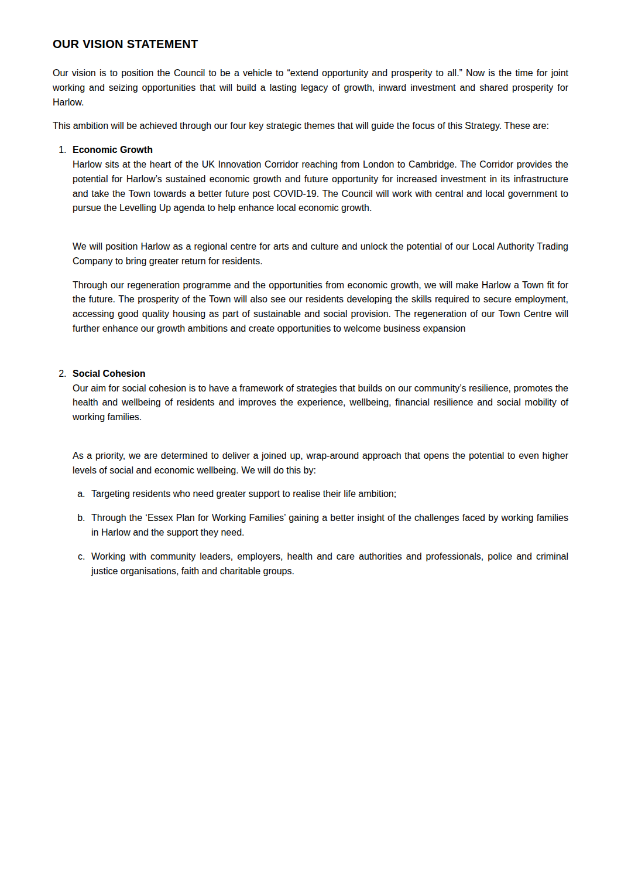OUR VISION STATEMENT
Our vision is to position the Council to be a vehicle to “extend opportunity and prosperity to all.” Now is the time for joint working and seizing opportunities that will build a lasting legacy of growth, inward investment and shared prosperity for Harlow.
This ambition will be achieved through our four key strategic themes that will guide the focus of this Strategy. These are:
Economic Growth
Harlow sits at the heart of the UK Innovation Corridor reaching from London to Cambridge. The Corridor provides the potential for Harlow’s sustained economic growth and future opportunity for increased investment in its infrastructure and take the Town towards a better future post COVID-19. The Council will work with central and local government to pursue the Levelling Up agenda to help enhance local economic growth.
We will position Harlow as a regional centre for arts and culture and unlock the potential of our Local Authority Trading Company to bring greater return for residents.
Through our regeneration programme and the opportunities from economic growth, we will make Harlow a Town fit for the future. The prosperity of the Town will also see our residents developing the skills required to secure employment, accessing good quality housing as part of sustainable and social provision. The regeneration of our Town Centre will further enhance our growth ambitions and create opportunities to welcome business expansion
Social Cohesion
Our aim for social cohesion is to have a framework of strategies that builds on our community’s resilience, promotes the health and wellbeing of residents and improves the experience, wellbeing, financial resilience and social mobility of working families.
As a priority, we are determined to deliver a joined up, wrap-around approach that opens the potential to even higher levels of social and economic wellbeing. We will do this by:
Targeting residents who need greater support to realise their life ambition;
Through the ‘Essex Plan for Working Families’ gaining a better insight of the challenges faced by working families in Harlow and the support they need.
Working with community leaders, employers, health and care authorities and professionals, police and criminal justice organisations, faith and charitable groups.